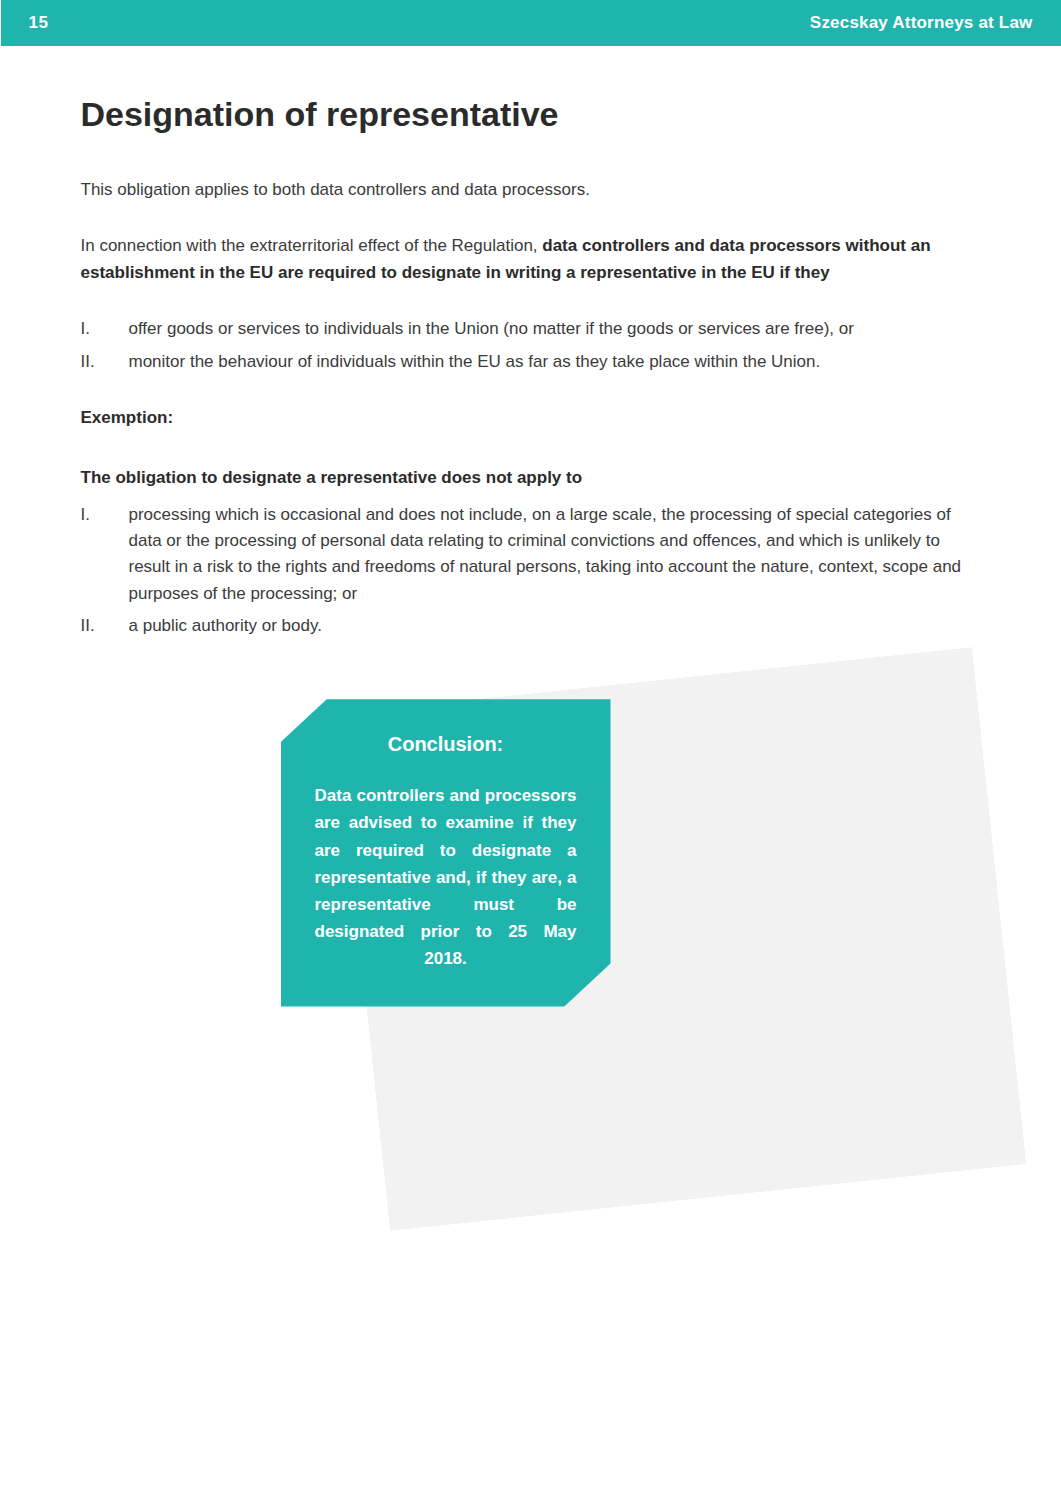15 Szecskay Attorneys at Law
Designation of representative
This obligation applies to both data controllers and data processors.
In connection with the extraterritorial effect of the Regulation, data controllers and data processors without an establishment in the EU are required to designate in writing a representative in the EU if they
I. offer goods or services to individuals in the Union (no matter if the goods or services are free), or
II. monitor the behaviour of individuals within the EU as far as they take place within the Union.
Exemption:
The obligation to designate a representative does not apply to
I. processing which is occasional and does not include, on a large scale, the processing of special categories of data or the processing of personal data relating to criminal convictions and offences, and which is unlikely to result in a risk to the rights and freedoms of natural persons, taking into account the nature, context, scope and purposes of the processing; or
II. a public authority or body.
Conclusion:
Data controllers and processors are advised to examine if they are required to designate a representative and, if they are, a representative must be designated prior to 25 May 2018.